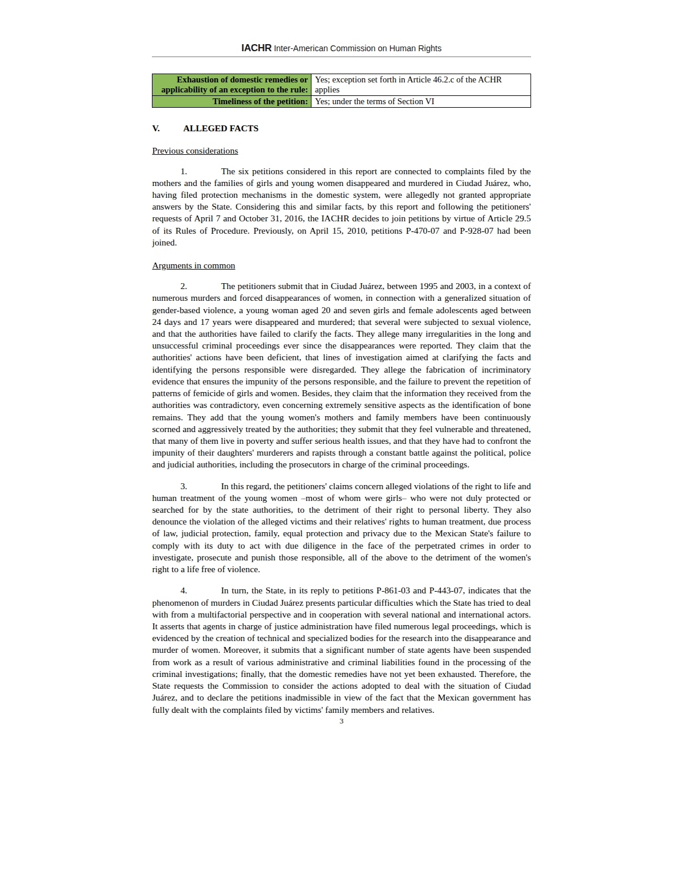IACHR Inter-American Commission on Human Rights
| Exhaustion of domestic remedies or applicability of an exception to the rule: | Yes; exception set forth in Article 46.2.c of the ACHR applies |
| Timeliness of the petition: | Yes; under the terms of Section VI |
V. ALLEGED FACTS
Previous considerations
1. The six petitions considered in this report are connected to complaints filed by the mothers and the families of girls and young women disappeared and murdered in Ciudad Juárez, who, having filed protection mechanisms in the domestic system, were allegedly not granted appropriate answers by the State. Considering this and similar facts, by this report and following the petitioners' requests of April 7 and October 31, 2016, the IACHR decides to join petitions by virtue of Article 29.5 of its Rules of Procedure. Previously, on April 15, 2010, petitions P-470-07 and P-928-07 had been joined.
Arguments in common
2. The petitioners submit that in Ciudad Juárez, between 1995 and 2003, in a context of numerous murders and forced disappearances of women, in connection with a generalized situation of gender-based violence, a young woman aged 20 and seven girls and female adolescents aged between 24 days and 17 years were disappeared and murdered; that several were subjected to sexual violence, and that the authorities have failed to clarify the facts. They allege many irregularities in the long and unsuccessful criminal proceedings ever since the disappearances were reported. They claim that the authorities' actions have been deficient, that lines of investigation aimed at clarifying the facts and identifying the persons responsible were disregarded. They allege the fabrication of incriminatory evidence that ensures the impunity of the persons responsible, and the failure to prevent the repetition of patterns of femicide of girls and women. Besides, they claim that the information they received from the authorities was contradictory, even concerning extremely sensitive aspects as the identification of bone remains. They add that the young women's mothers and family members have been continuously scorned and aggressively treated by the authorities; they submit that they feel vulnerable and threatened, that many of them live in poverty and suffer serious health issues, and that they have had to confront the impunity of their daughters' murderers and rapists through a constant battle against the political, police and judicial authorities, including the prosecutors in charge of the criminal proceedings.
3. In this regard, the petitioners' claims concern alleged violations of the right to life and human treatment of the young women –most of whom were girls– who were not duly protected or searched for by the state authorities, to the detriment of their right to personal liberty. They also denounce the violation of the alleged victims and their relatives' rights to human treatment, due process of law, judicial protection, family, equal protection and privacy due to the Mexican State's failure to comply with its duty to act with due diligence in the face of the perpetrated crimes in order to investigate, prosecute and punish those responsible, all of the above to the detriment of the women's right to a life free of violence.
4. In turn, the State, in its reply to petitions P-861-03 and P-443-07, indicates that the phenomenon of murders in Ciudad Juárez presents particular difficulties which the State has tried to deal with from a multifactorial perspective and in cooperation with several national and international actors. It asserts that agents in charge of justice administration have filed numerous legal proceedings, which is evidenced by the creation of technical and specialized bodies for the research into the disappearance and murder of women. Moreover, it submits that a significant number of state agents have been suspended from work as a result of various administrative and criminal liabilities found in the processing of the criminal investigations; finally, that the domestic remedies have not yet been exhausted. Therefore, the State requests the Commission to consider the actions adopted to deal with the situation of Ciudad Juárez, and to declare the petitions inadmissible in view of the fact that the Mexican government has fully dealt with the complaints filed by victims' family members and relatives.
3